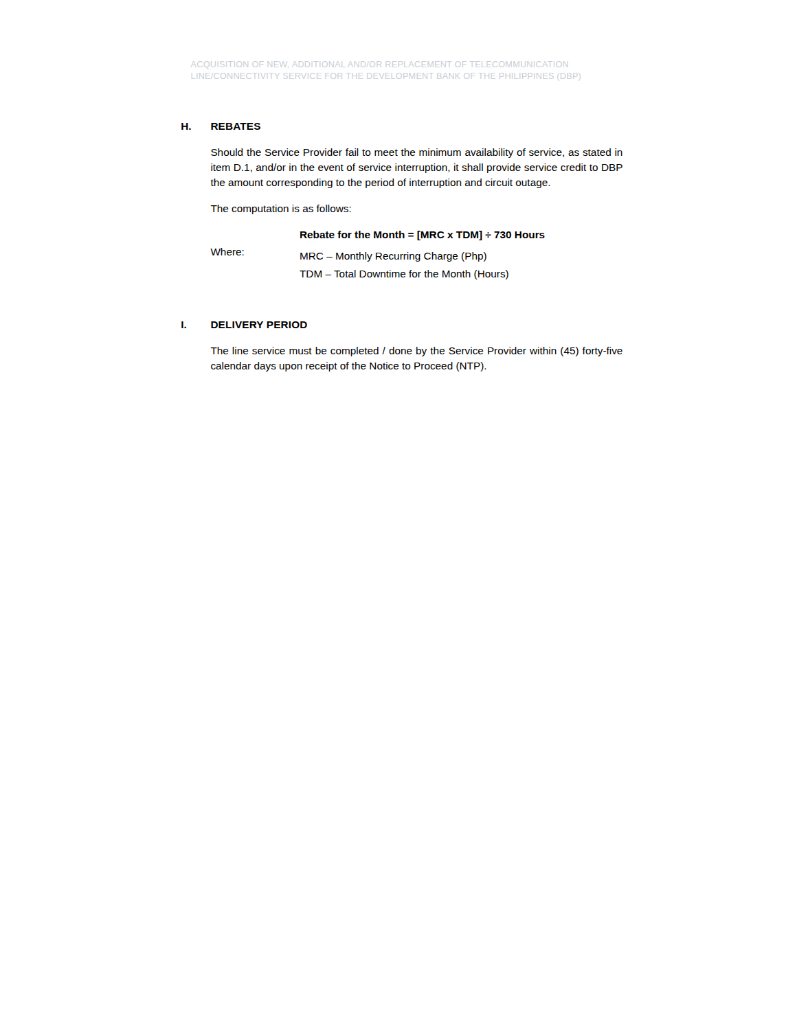Acquisition of New, Additional and/or Replacement of Telecommunication
Line/Connectivity Service for the Development Bank of the Philippines (DBP)
H.
REBATES
Should the Service Provider fail to meet the minimum availability of service, as stated in item D.1, and/or in the event of service interruption, it shall provide service credit to DBP the amount corresponding to the period of interruption and circuit outage.
The computation is as follows:
Rebate for the Month = [MRC x TDM] ÷ 730 Hours
Where:
MRC – Monthly Recurring Charge (Php)
TDM – Total Downtime for the Month (Hours)
I.
DELIVERY PERIOD
The line service must be completed / done by the Service Provider within (45) forty-five calendar days upon receipt of the Notice to Proceed (NTP).